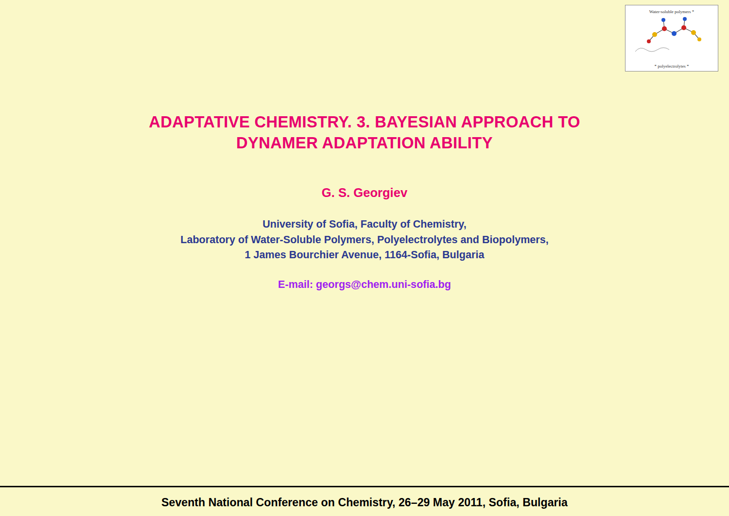ADAPTATIVE CHEMISTRY. 3. BAYESIAN APPROACH TO DYNAMER ADAPTATION ABILITY
G. S. Georgiev
University of Sofia, Faculty of Chemistry,
Laboratory of Water-Soluble Polymers, Polyelectrolytes and Biopolymers,
1 James Bourchier Avenue, 1164-Sofia, Bulgaria
E-mail: georgs@chem.uni-sofia.bg
Seventh National Conference on Chemistry, 26–29 May 2011, Sofia, Bulgaria